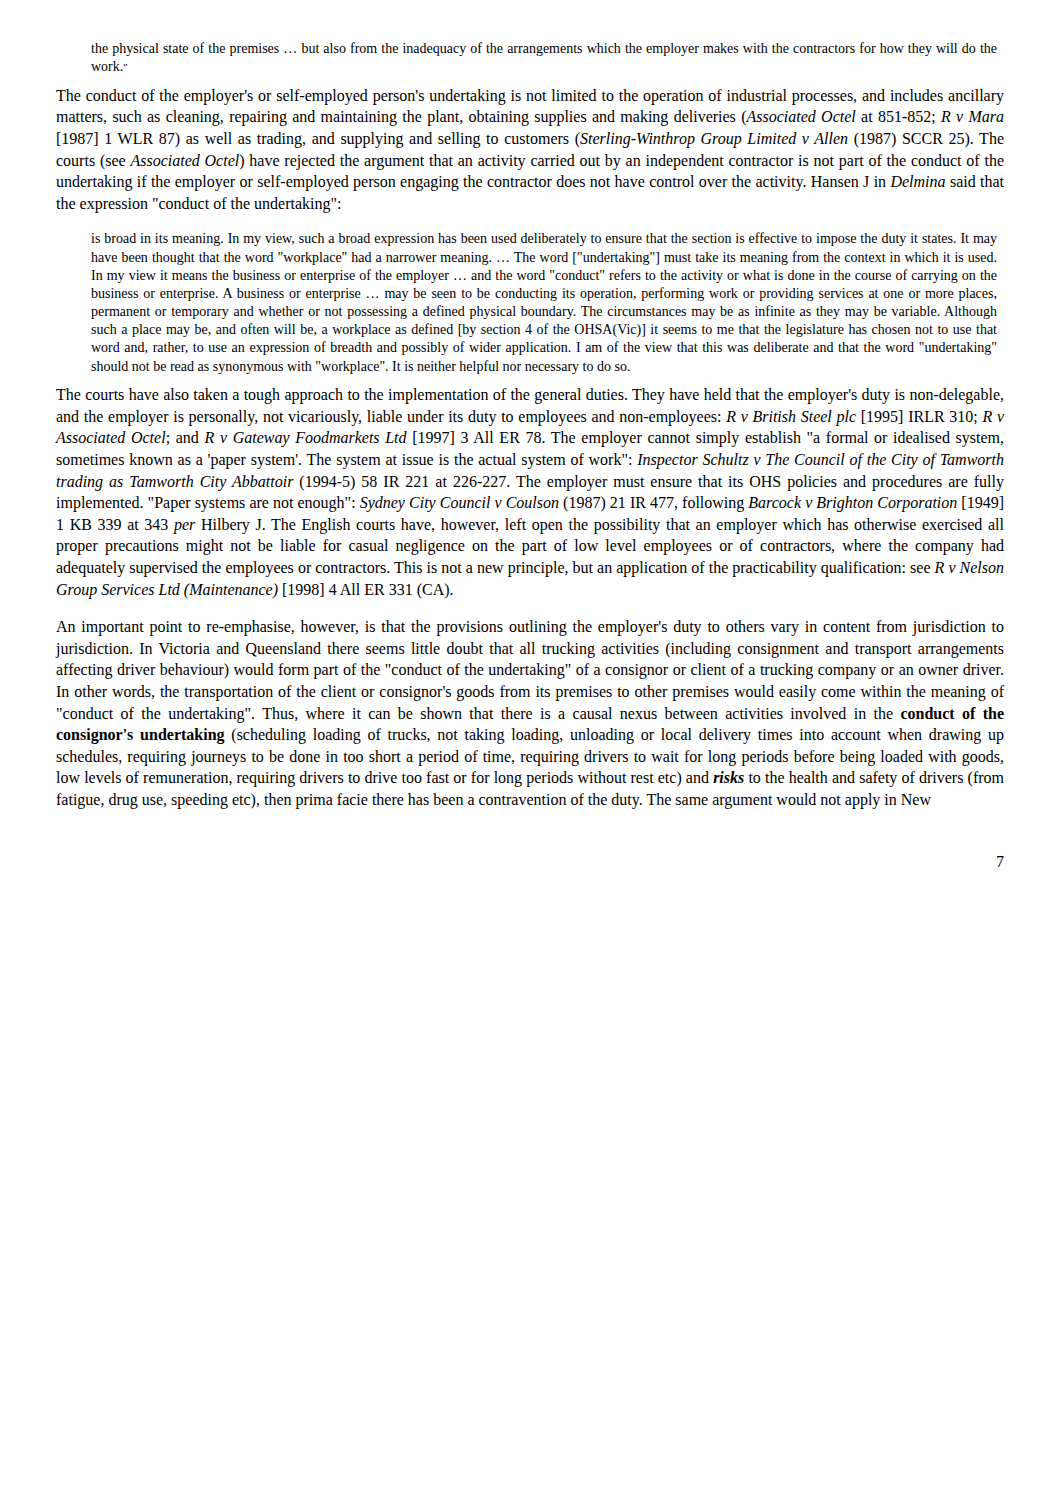the physical state of the premises … but also from the inadequacy of the arrangements which the employer makes with the contractors for how they will do the work."
The conduct of the employer's or self-employed person's undertaking is not limited to the operation of industrial processes, and includes ancillary matters, such as cleaning, repairing and maintaining the plant, obtaining supplies and making deliveries (Associated Octel at 851-852; R v Mara [1987] 1 WLR 87) as well as trading, and supplying and selling to customers (Sterling-Winthrop Group Limited v Allen (1987) SCCR 25). The courts (see Associated Octel) have rejected the argument that an activity carried out by an independent contractor is not part of the conduct of the undertaking if the employer or self-employed person engaging the contractor does not have control over the activity. Hansen J in Delmina said that the expression "conduct of the undertaking":
is broad in its meaning. In my view, such a broad expression has been used deliberately to ensure that the section is effective to impose the duty it states. It may have been thought that the word "workplace" had a narrower meaning. … The word ["undertaking"] must take its meaning from the context in which it is used. In my view it means the business or enterprise of the employer … and the word "conduct" refers to the activity or what is done in the course of carrying on the business or enterprise. A business or enterprise … may be seen to be conducting its operation, performing work or providing services at one or more places, permanent or temporary and whether or not possessing a defined physical boundary. The circumstances may be as infinite as they may be variable. Although such a place may be, and often will be, a workplace as defined [by section 4 of the OHSA(Vic)] it seems to me that the legislature has chosen not to use that word and, rather, to use an expression of breadth and possibly of wider application. I am of the view that this was deliberate and that the word "undertaking" should not be read as synonymous with "workplace". It is neither helpful nor necessary to do so.
The courts have also taken a tough approach to the implementation of the general duties. They have held that the employer's duty is non-delegable, and the employer is personally, not vicariously, liable under its duty to employees and non-employees: R v British Steel plc [1995] IRLR 310; R v Associated Octel; and R v Gateway Foodmarkets Ltd [1997] 3 All ER 78. The employer cannot simply establish "a formal or idealised system, sometimes known as a 'paper system'. The system at issue is the actual system of work": Inspector Schultz v The Council of the City of Tamworth trading as Tamworth City Abbattoir (1994-5) 58 IR 221 at 226-227. The employer must ensure that its OHS policies and procedures are fully implemented. "Paper systems are not enough": Sydney City Council v Coulson (1987) 21 IR 477, following Barcock v Brighton Corporation [1949] 1 KB 339 at 343 per Hilbery J. The English courts have, however, left open the possibility that an employer which has otherwise exercised all proper precautions might not be liable for casual negligence on the part of low level employees or of contractors, where the company had adequately supervised the employees or contractors. This is not a new principle, but an application of the practicability qualification: see R v Nelson Group Services Ltd (Maintenance) [1998] 4 All ER 331 (CA).
An important point to re-emphasise, however, is that the provisions outlining the employer's duty to others vary in content from jurisdiction to jurisdiction. In Victoria and Queensland there seems little doubt that all trucking activities (including consignment and transport arrangements affecting driver behaviour) would form part of the "conduct of the undertaking" of a consignor or client of a trucking company or an owner driver. In other words, the transportation of the client or consignor's goods from its premises to other premises would easily come within the meaning of "conduct of the undertaking". Thus, where it can be shown that there is a causal nexus between activities involved in the conduct of the consignor's undertaking (scheduling loading of trucks, not taking loading, unloading or local delivery times into account when drawing up schedules, requiring journeys to be done in too short a period of time, requiring drivers to wait for long periods before being loaded with goods, low levels of remuneration, requiring drivers to drive too fast or for long periods without rest etc) and risks to the health and safety of drivers (from fatigue, drug use, speeding etc), then prima facie there has been a contravention of the duty. The same argument would not apply in New
7